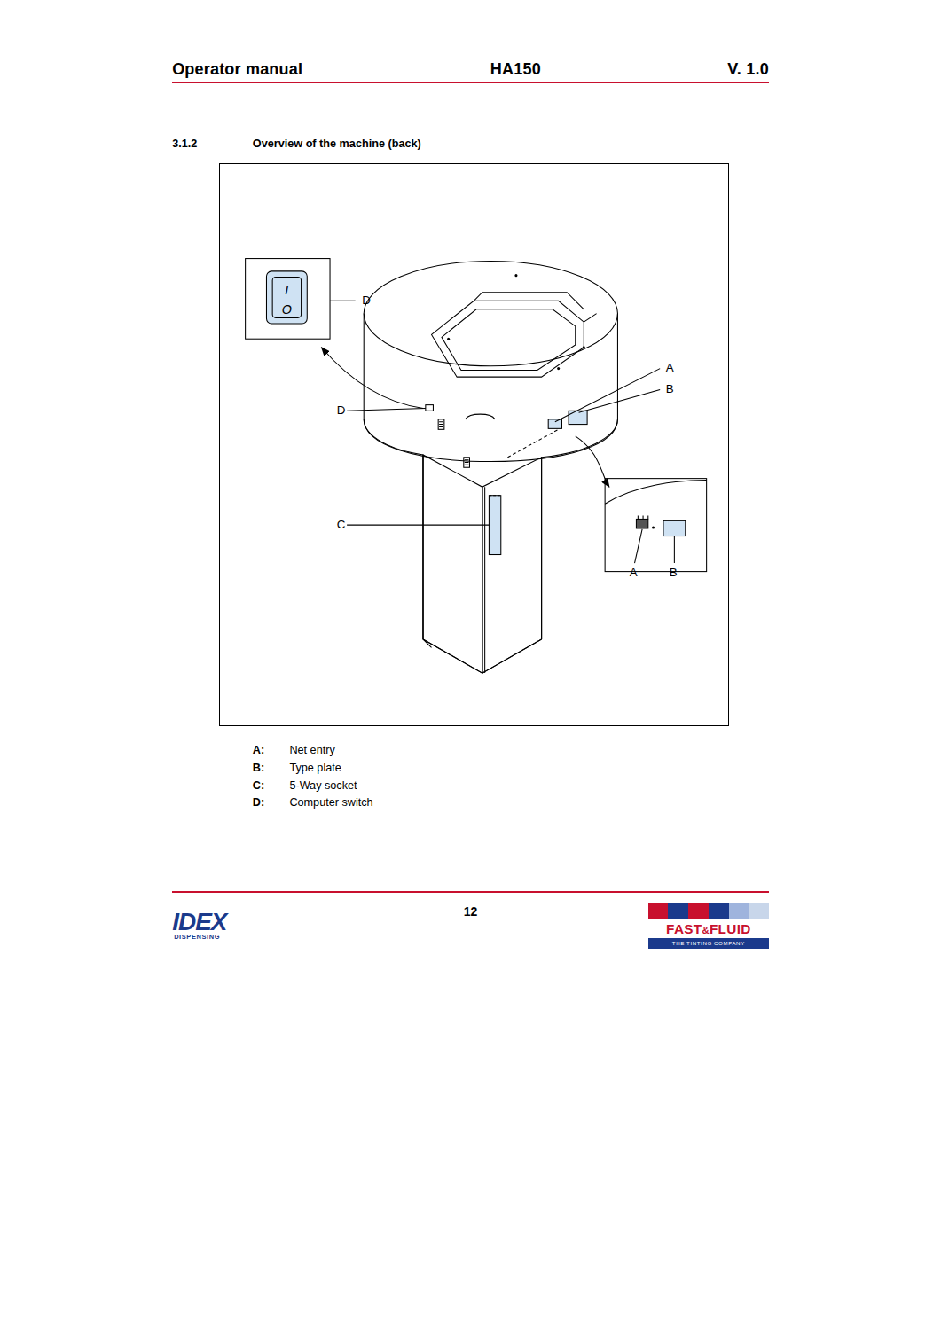Operator manual
HA150
V. 1.0
3.1.2 Overview of the machine (back)
I O A B D D C A B
A: Net entry
B: Type plate
C: 5-Way socket
D: Computer switch
12
IDEX
DISPENSING
FAST&FLUID
THE TINTING COMPANY